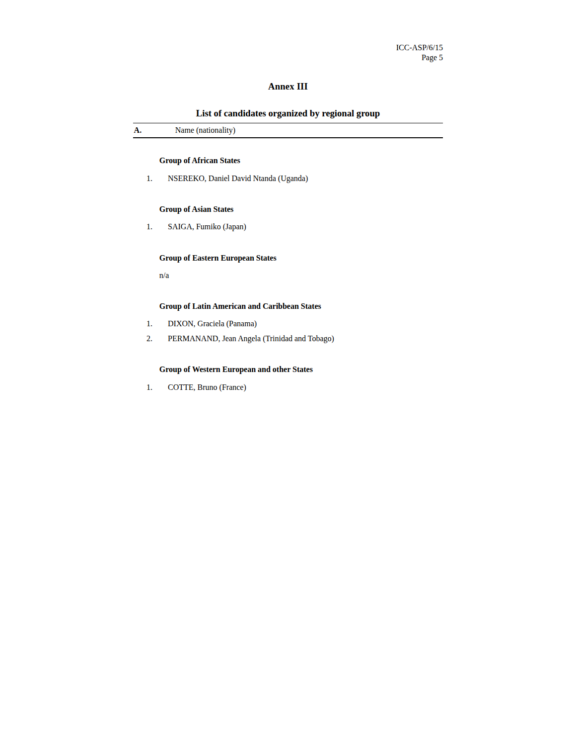ICC-ASP/6/15
Page 5
Annex III
List of candidates organized by regional group
A. Name (nationality)
Group of African States
1. NSEREKO, Daniel David Ntanda (Uganda)
Group of Asian States
1. SAIGA, Fumiko (Japan)
Group of Eastern European States
n/a
Group of Latin American and Caribbean States
1. DIXON, Graciela (Panama)
2. PERMANAND, Jean Angela (Trinidad and Tobago)
Group of Western European and other States
1. COTTE, Bruno (France)